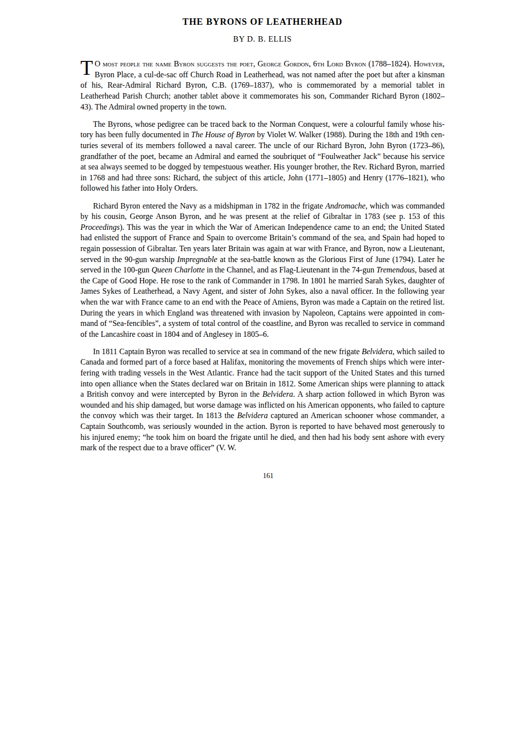The Byrons of Leatherhead
by D. B. Ellis
TO most people the name Byron suggests the poet, George Gordon, 6th Lord Byron (1788–1824). However, Byron Place, a cul-de-sac off Church Road in Leatherhead, was not named after the poet but after a kinsman of his, Rear-Admiral Richard Byron, C.B. (1769–1837), who is commemorated by a memorial tablet in Leatherhead Parish Church; another tablet above it commemorates his son, Commander Richard Byron (1802–43). The Admiral owned property in the town.
The Byrons, whose pedigree can be traced back to the Norman Conquest, were a colourful family whose history has been fully documented in The House of Byron by Violet W. Walker (1988). During the 18th and 19th centuries several of its members followed a naval career. The uncle of our Richard Byron, John Byron (1723–86), grandfather of the poet, became an Admiral and earned the soubriquet of “Foulweather Jack” because his service at sea always seemed to be dogged by tempestuous weather. His younger brother, the Rev. Richard Byron, married in 1768 and had three sons: Richard, the subject of this article, John (1771–1805) and Henry (1776–1821), who followed his father into Holy Orders.
Richard Byron entered the Navy as a midshipman in 1782 in the frigate Andromache, which was commanded by his cousin, George Anson Byron, and he was present at the relief of Gibraltar in 1783 (see p. 153 of this Proceedings). This was the year in which the War of American Independence came to an end; the United Stated had enlisted the support of France and Spain to overcome Britain’s command of the sea, and Spain had hoped to regain possession of Gibraltar. Ten years later Britain was again at war with France, and Byron, now a Lieutenant, served in the 90-gun warship Impregnable at the sea-battle known as the Glorious First of June (1794). Later he served in the 100-gun Queen Charlotte in the Channel, and as Flag-Lieutenant in the 74-gun Tremendous, based at the Cape of Good Hope. He rose to the rank of Commander in 1798. In 1801 he married Sarah Sykes, daughter of James Sykes of Leatherhead, a Navy Agent, and sister of John Sykes, also a naval officer. In the following year when the war with France came to an end with the Peace of Amiens, Byron was made a Captain on the retired list. During the years in which England was threatened with invasion by Napoleon, Captains were appointed in command of “Sea-fencibles”, a system of total control of the coastline, and Byron was recalled to service in command of the Lancashire coast in 1804 and of Anglesey in 1805–6.
In 1811 Captain Byron was recalled to service at sea in command of the new frigate Belvidera, which sailed to Canada and formed part of a force based at Halifax, monitoring the movements of French ships which were interfering with trading vessels in the West Atlantic. France had the tacit support of the United States and this turned into open alliance when the States declared war on Britain in 1812. Some American ships were planning to attack a British convoy and were intercepted by Byron in the Belvidera. A sharp action followed in which Byron was wounded and his ship damaged, but worse damage was inflicted on his American opponents, who failed to capture the convoy which was their target. In 1813 the Belvidera captured an American schooner whose commander, a Captain Southcomb, was seriously wounded in the action. Byron is reported to have behaved most generously to his injured enemy; “he took him on board the frigate until he died, and then had his body sent ashore with every mark of the respect due to a brave officer” (V. W.
161